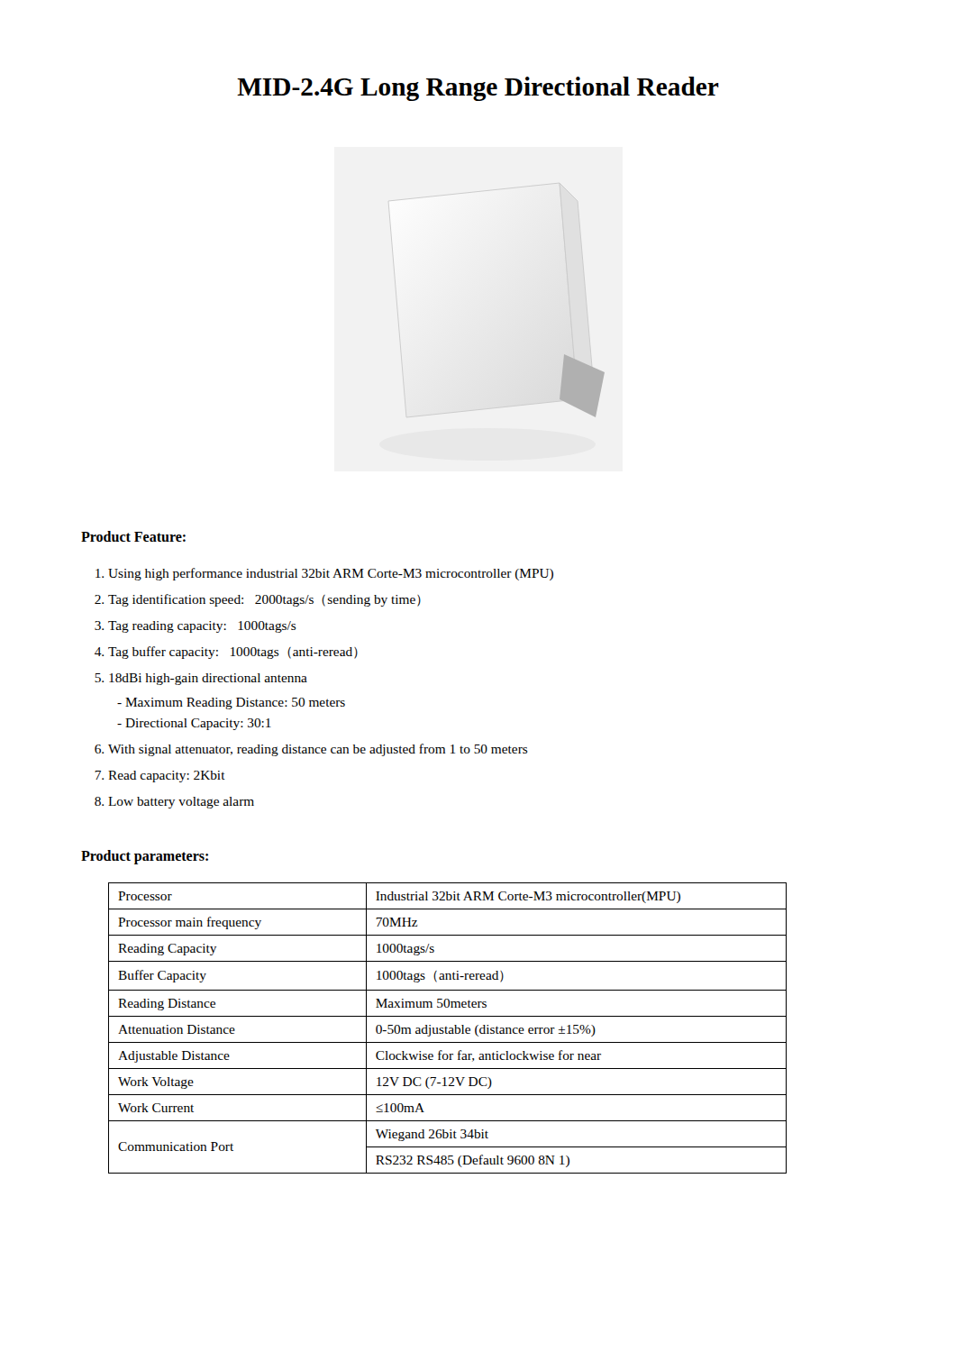MID-2.4G Long Range Directional Reader
Product Feature:
Using high performance industrial 32bit ARM Corte-M3 microcontroller (MPU)
Tag identification speed: 2000tags/s（sending by time）
Tag reading capacity: 1000tags/s
Tag buffer capacity: 1000tags（anti-reread）
18dBi high-gain directional antenna
Maximum Reading Distance: 50 meters
Directional Capacity: 30:1
With signal attenuator, reading distance can be adjusted from 1 to 50 meters
Read capacity: 2Kbit
Low battery voltage alarm
Product parameters:
| Processor | Industrial 32bit ARM Corte-M3 microcontroller(MPU) |
| Processor main frequency | 70MHz |
| Reading Capacity | 1000tags/s |
| Buffer Capacity | 1000tags（anti-reread） |
| Reading Distance | Maximum 50meters |
| Attenuation Distance | 0-50m adjustable (distance error ±15%) |
| Adjustable Distance | Clockwise for far, anticlockwise for near |
| Work Voltage | 12V DC (7-12V DC) |
| Work Current | ≤100mA |
| Communication Port | Wiegand 26bit 34bit |
| RS232 RS485 (Default 9600 8N 1) |